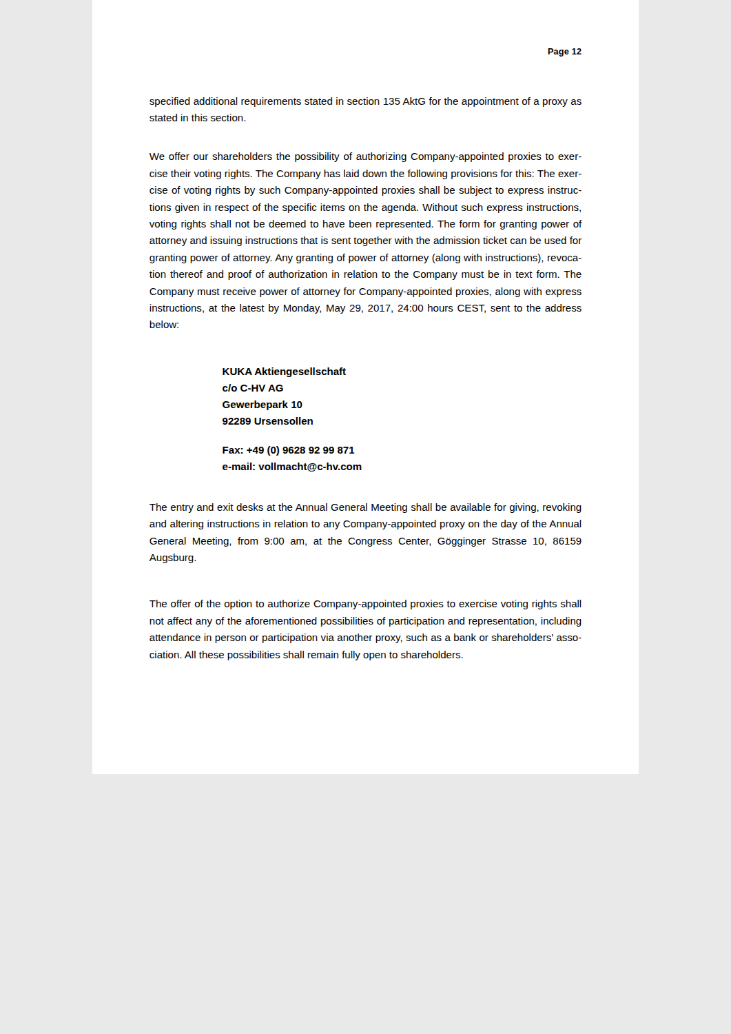Page 12
specified additional requirements stated in section 135 AktG for the appointment of a proxy as stated in this section.
We offer our shareholders the possibility of authorizing Company-appointed proxies to exercise their voting rights. The Company has laid down the following provisions for this: The exercise of voting rights by such Company-appointed proxies shall be subject to express instructions given in respect of the specific items on the agenda. Without such express instructions, voting rights shall not be deemed to have been represented. The form for granting power of attorney and issuing instructions that is sent together with the admission ticket can be used for granting power of attorney. Any granting of power of attorney (along with instructions), revocation thereof and proof of authorization in relation to the Company must be in text form. The Company must receive power of attorney for Company-appointed proxies, along with express instructions, at the latest by Monday, May 29, 2017, 24:00 hours CEST, sent to the address below:
KUKA Aktiengesellschaft
c/o C-HV AG
Gewerbepark 10
92289 Ursensollen
Fax: +49 (0) 9628 92 99 871
e-mail: vollmacht@c-hv.com
The entry and exit desks at the Annual General Meeting shall be available for giving, revoking and altering instructions in relation to any Company-appointed proxy on the day of the Annual General Meeting, from 9:00 am, at the Congress Center, Gögginger Strasse 10, 86159 Augsburg.
The offer of the option to authorize Company-appointed proxies to exercise voting rights shall not affect any of the aforementioned possibilities of participation and representation, including attendance in person or participation via another proxy, such as a bank or shareholders’ association. All these possibilities shall remain fully open to shareholders.